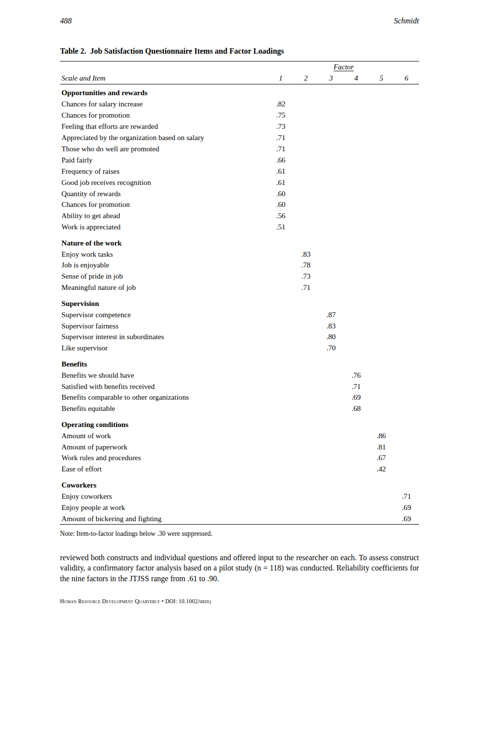488 Schmidt
Table 2. Job Satisfaction Questionnaire Items and Factor Loadings
| | Factor |
| --- | --- |
| Scale and Item | 1 | 2 | 3 | 4 | 5 | 6 |
| Opportunities and rewards |
| Chances for salary increase | .82 | | | | | |
| Chances for promotion | .75 | | | | | |
| Feeling that efforts are rewarded | .73 | | | | | |
| Appreciated by the organization based on salary | .71 | | | | | |
| Those who do well are promoted | .71 | | | | | |
| Paid fairly | .66 | | | | | |
| Frequency of raises | .61 | | | | | |
| Good job receives recognition | .61 | | | | | |
| Quantity of rewards | .60 | | | | | |
| Chances for promotion | .60 | | | | | |
| Ability to get ahead | .56 | | | | | |
| Work is appreciated | .51 | | | | | |
| Nature of the work |
| Enjoy work tasks | | .83 | | | | |
| Job is enjoyable | | .78 | | | | |
| Sense of pride in job | | .73 | | | | |
| Meaningful nature of job | | .71 | | | | |
| Supervision |
| Supervisor competence | | | .87 | | | |
| Supervisor fairness | | | .83 | | | |
| Supervisor interest in subordinates | | | .80 | | | |
| Like supervisor | | | .70 | | | |
| Benefits |
| Benefits we should have | | | | .76 | | |
| Satisfied with benefits received | | | | .71 | | |
| Benefits comparable to other organizations | | | | .69 | | |
| Benefits equitable | | | | .68 | | |
| Operating conditions |
| Amount of work | | | | | .86 | |
| Amount of paperwork | | | | | .81 | |
| Work rules and procedures | | | | | .67 | |
| Ease of effort | | | | | .42 | |
| Coworkers |
| Enjoy coworkers | | | | | | .71 |
| Enjoy people at work | | | | | | .69 |
| Amount of bickering and fighting | | | | | | .69 |
Note: Item-to-factor loadings below .30 were suppressed.
reviewed both constructs and individual questions and offered input to the researcher on each. To assess construct validity, a confirmatory factor analysis based on a pilot study (n = 118) was conducted. Reliability coefficients for the nine factors in the JTJSS range from .61 to .90.
Human Resource Development Quarterly • DOI: 10.1002/hrdq